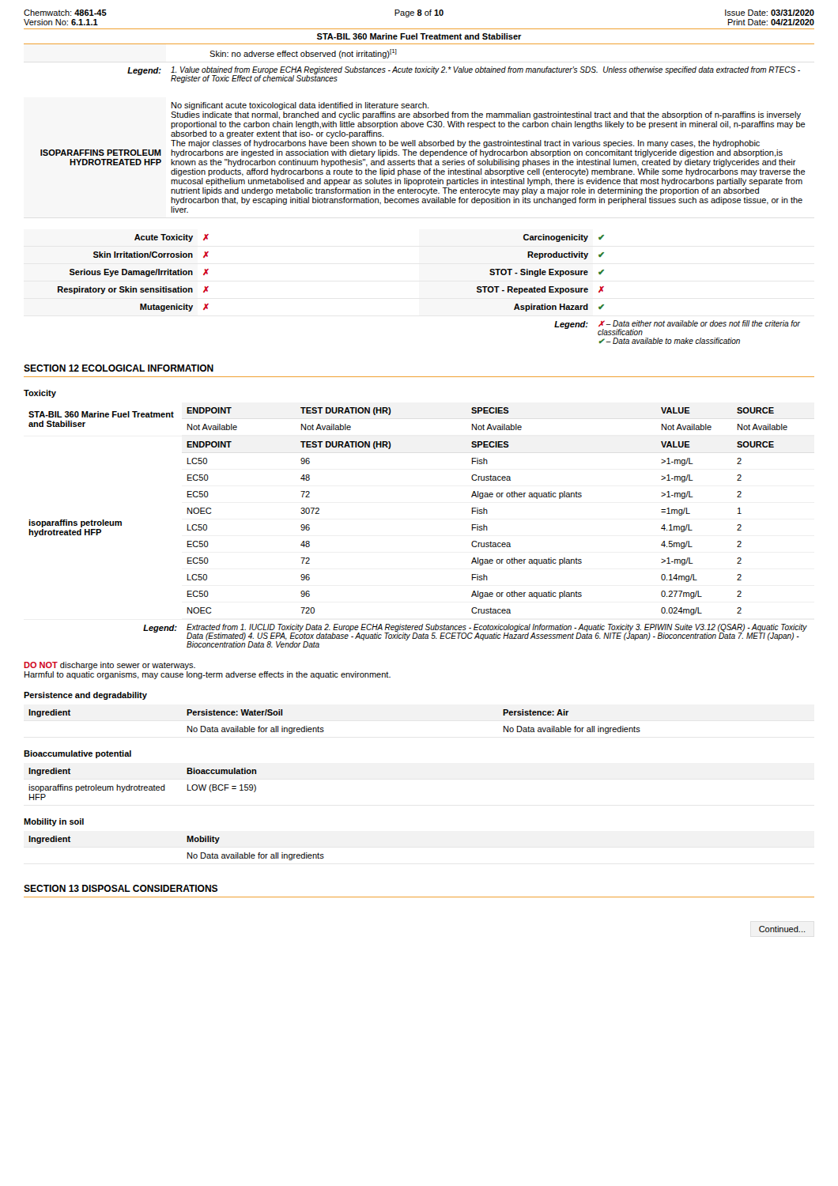Chemwatch: 4861-45
Version No: 6.1.1.1
Page 8 of 10
Issue Date: 03/31/2020
Print Date: 04/21/2020
STA-BIL 360 Marine Fuel Treatment and Stabiliser
| | | Skin: no adverse effect observed (not irritating) [1] |
| Legend: | 1. Value obtained from Europe ECHA Registered Substances - Acute toxicity 2.* Value obtained from manufacturer's SDS. Unless otherwise specified data extracted from RTECS - Register of Toxic Effect of chemical Substances |
| ISOPARAFFINS PETROLEUM HYDROTREATED HFP | No significant acute toxicological data identified in literature search. Studies indicate that normal, branched and cyclic paraffins are absorbed from the mammalian gastrointestinal tract and that the absorption of n-paraffins is inversely proportional to the carbon chain length,with little absorption above C30. With respect to the carbon chain lengths likely to be present in mineral oil, n-paraffins may be absorbed to a greater extent that iso- or cyclo-paraffins. The major classes of hydrocarbons have been shown to be well absorbed by the gastrointestinal tract in various species. In many cases, the hydrophobic hydrocarbons are ingested in association with dietary lipids. The dependence of hydrocarbon absorption on concomitant triglyceride digestion and absorption,is known as the "hydrocarbon continuum hypothesis", and asserts that a series of solubilising phases in the intestinal lumen, created by dietary triglycerides and their digestion products, afford hydrocarbons a route to the lipid phase of the intestinal absorptive cell (enterocyte) membrane. While some hydrocarbons may traverse the mucosal epithelium unmetabolised and appear as solutes in lipoprotein particles in intestinal lymph, there is evidence that most hydrocarbons partially separate from nutrient lipids and undergo metabolic transformation in the enterocyte. The enterocyte may play a major role in determining the proportion of an absorbed hydrocarbon that, by escaping initial biotransformation, becomes available for deposition in its unchanged form in peripheral tissues such as adipose tissue, or in the liver. |
| Acute Toxicity | ✗ | Carcinogenicity | ✔ |
| Skin Irritation/Corrosion | ✗ | Reproductivity | ✔ |
| Serious Eye Damage/Irritation | ✗ | STOT - Single Exposure | ✔ |
| Respiratory or Skin sensitisation | ✗ | STOT - Repeated Exposure | ✗ |
| Mutagenicity | ✗ | Aspiration Hazard | ✔ |
| | Legend: | ✗ – Data either not available or does not fill the criteria for classification ✔ – Data available to make classification |
SECTION 12 ECOLOGICAL INFORMATION
Toxicity
| STA-BIL 360 Marine Fuel Treatment and Stabiliser | / ENDPOINT / TEST DURATION (HR) / SPECIES / VALUE / SOURCE / / --- / --- / --- / --- / --- / / Not Available / Not Available / Not Available / Not Available / Not Available / |
| isoparaffins petroleum hydrotreated HFP | / ENDPOINT / TEST DURATION (HR) / SPECIES / VALUE / SOURCE / / --- / --- / --- / --- / --- / / LC50 / 96 / Fish / >1-mg/L / 2 / / EC50 / 48 / Crustacea / >1-mg/L / 2 / / EC50 / 72 / Algae or other aquatic plants / >1-mg/L / 2 / / NOEC / 3072 / Fish / =1mg/L / 1 / / LC50 / 96 / Fish / 4.1mg/L / 2 / / EC50 / 48 / Crustacea / 4.5mg/L / 2 / / EC50 / 72 / Algae or other aquatic plants / >1-mg/L / 2 / / LC50 / 96 / Fish / 0.14mg/L / 2 / / EC50 / 96 / Algae or other aquatic plants / 0.277mg/L / 2 / / NOEC / 720 / Crustacea / 0.024mg/L / 2 / |
| Legend: | Extracted from 1. IUCLID Toxicity Data 2. Europe ECHA Registered Substances - Ecotoxicological Information - Aquatic Toxicity 3. EPIWIN Suite V3.12 (QSAR) - Aquatic Toxicity Data (Estimated) 4. US EPA, Ecotox database - Aquatic Toxicity Data 5. ECETOC Aquatic Hazard Assessment Data 6. NITE (Japan) - Bioconcentration Data 7. METI (Japan) - Bioconcentration Data 8. Vendor Data |
DO NOT discharge into sewer or waterways.
Harmful to aquatic organisms, may cause long-term adverse effects in the aquatic environment.
Persistence and degradability
| Ingredient | Persistence: Water/Soil | Persistence: Air |
| --- | --- | --- |
| | No Data available for all ingredients | No Data available for all ingredients |
Bioaccumulative potential
| Ingredient | Bioaccumulation |
| --- | --- |
| isoparaffins petroleum hydrotreated HFP | LOW (BCF = 159) |
Mobility in soil
| Ingredient | Mobility |
| --- | --- |
| | No Data available for all ingredients |
SECTION 13 DISPOSAL CONSIDERATIONS
Continued...